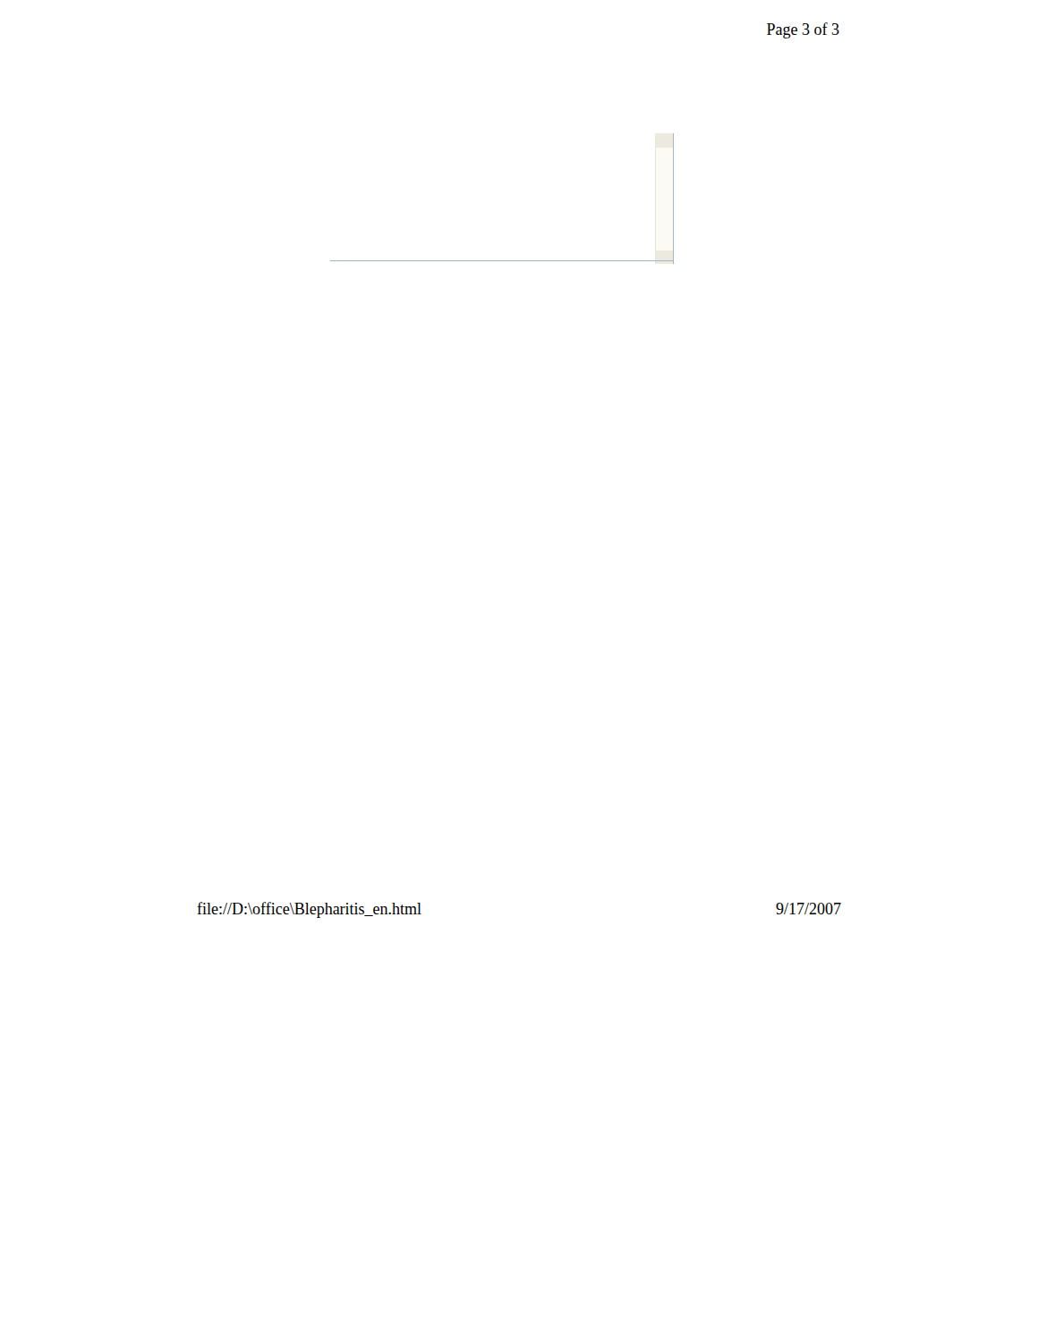Page 3 of 3
file://D:\office\Blepharitis_en.html
9/17/2007